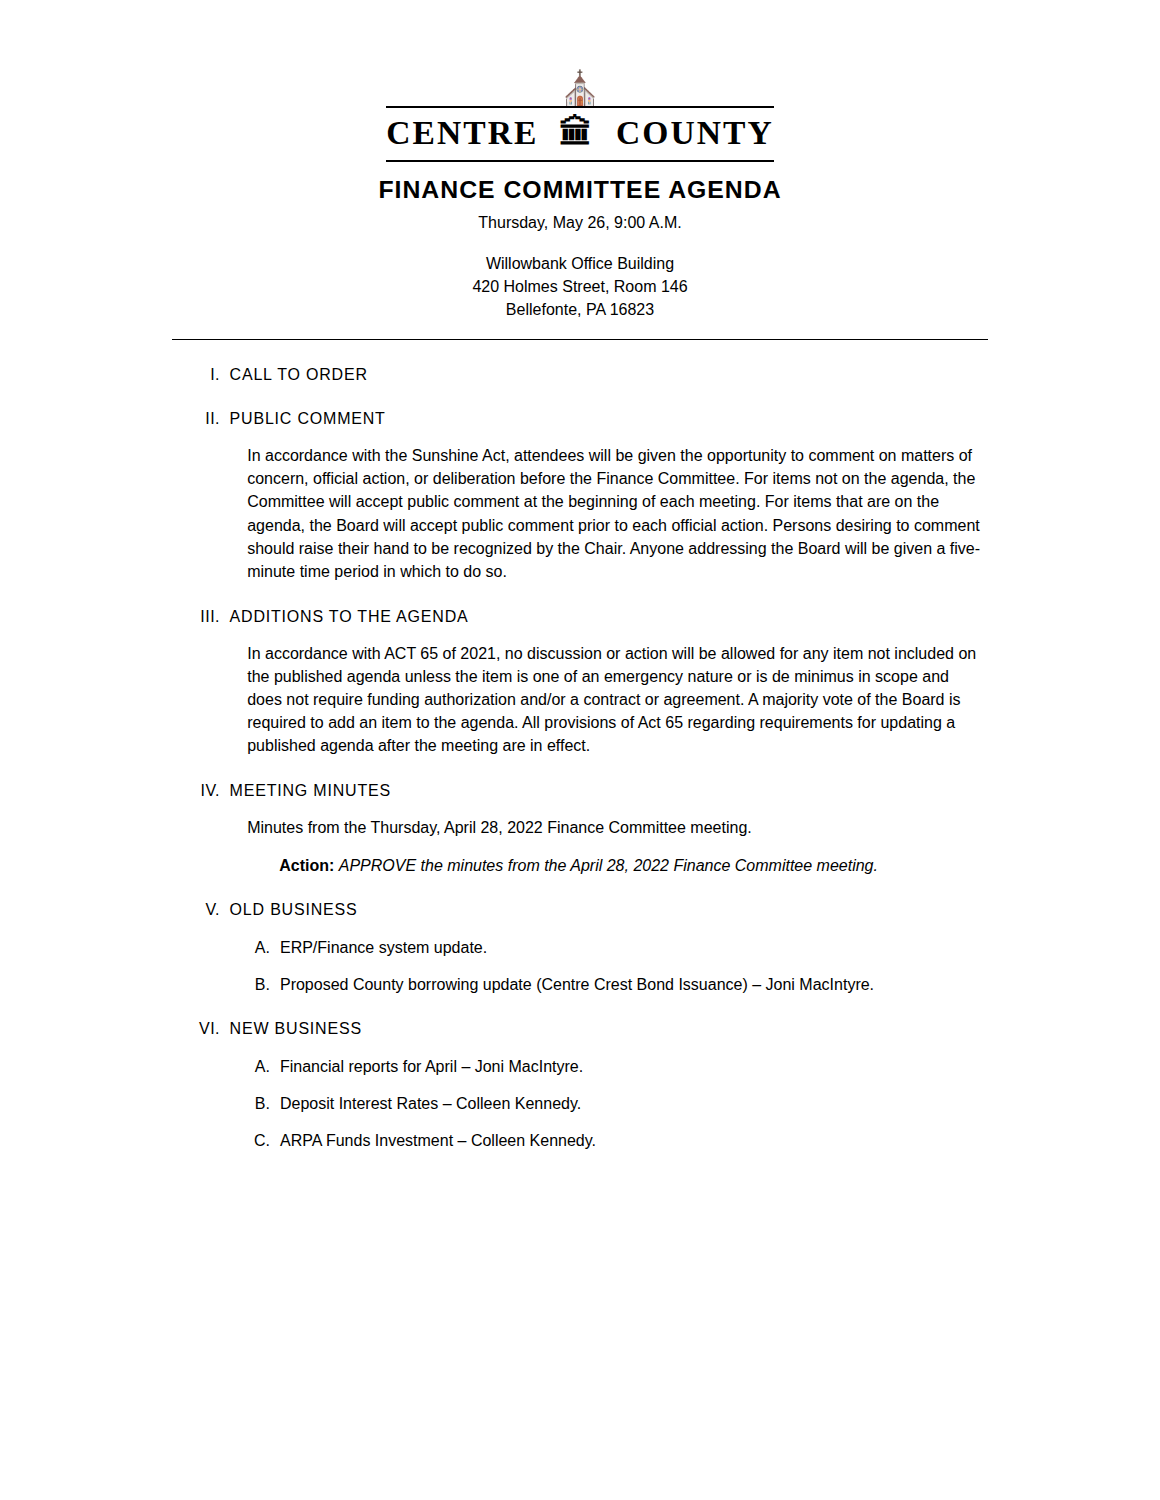⛪
CENTRE 🏛 COUNTY
FINANCE COMMITTEE AGENDA
Thursday, May 26, 9:00 A.M.
Willowbank Office Building
420 Holmes Street, Room 146
Bellefonte, PA 16823
CALL TO ORDER
PUBLIC COMMENT
In accordance with the Sunshine Act, attendees will be given the opportunity to comment on matters of concern, official action, or deliberation before the Finance Committee. For items not on the agenda, the Committee will accept public comment at the beginning of each meeting. For items that are on the agenda, the Board will accept public comment prior to each official action. Persons desiring to comment should raise their hand to be recognized by the Chair. Anyone addressing the Board will be given a five-minute time period in which to do so.
ADDITIONS TO THE AGENDA
In accordance with ACT 65 of 2021, no discussion or action will be allowed for any item not included on the published agenda unless the item is one of an emergency nature or is de minimus in scope and does not require funding authorization and/or a contract or agreement. A majority vote of the Board is required to add an item to the agenda. All provisions of Act 65 regarding requirements for updating a published agenda after the meeting are in effect.
MEETING MINUTES
Minutes from the Thursday, April 28, 2022 Finance Committee meeting.
Action: APPROVE the minutes from the April 28, 2022 Finance Committee meeting.
OLD BUSINESS
ERP/Finance system update.
Proposed County borrowing update (Centre Crest Bond Issuance) – Joni MacIntyre.
NEW BUSINESS
Financial reports for April – Joni MacIntyre.
Deposit Interest Rates – Colleen Kennedy.
ARPA Funds Investment – Colleen Kennedy.